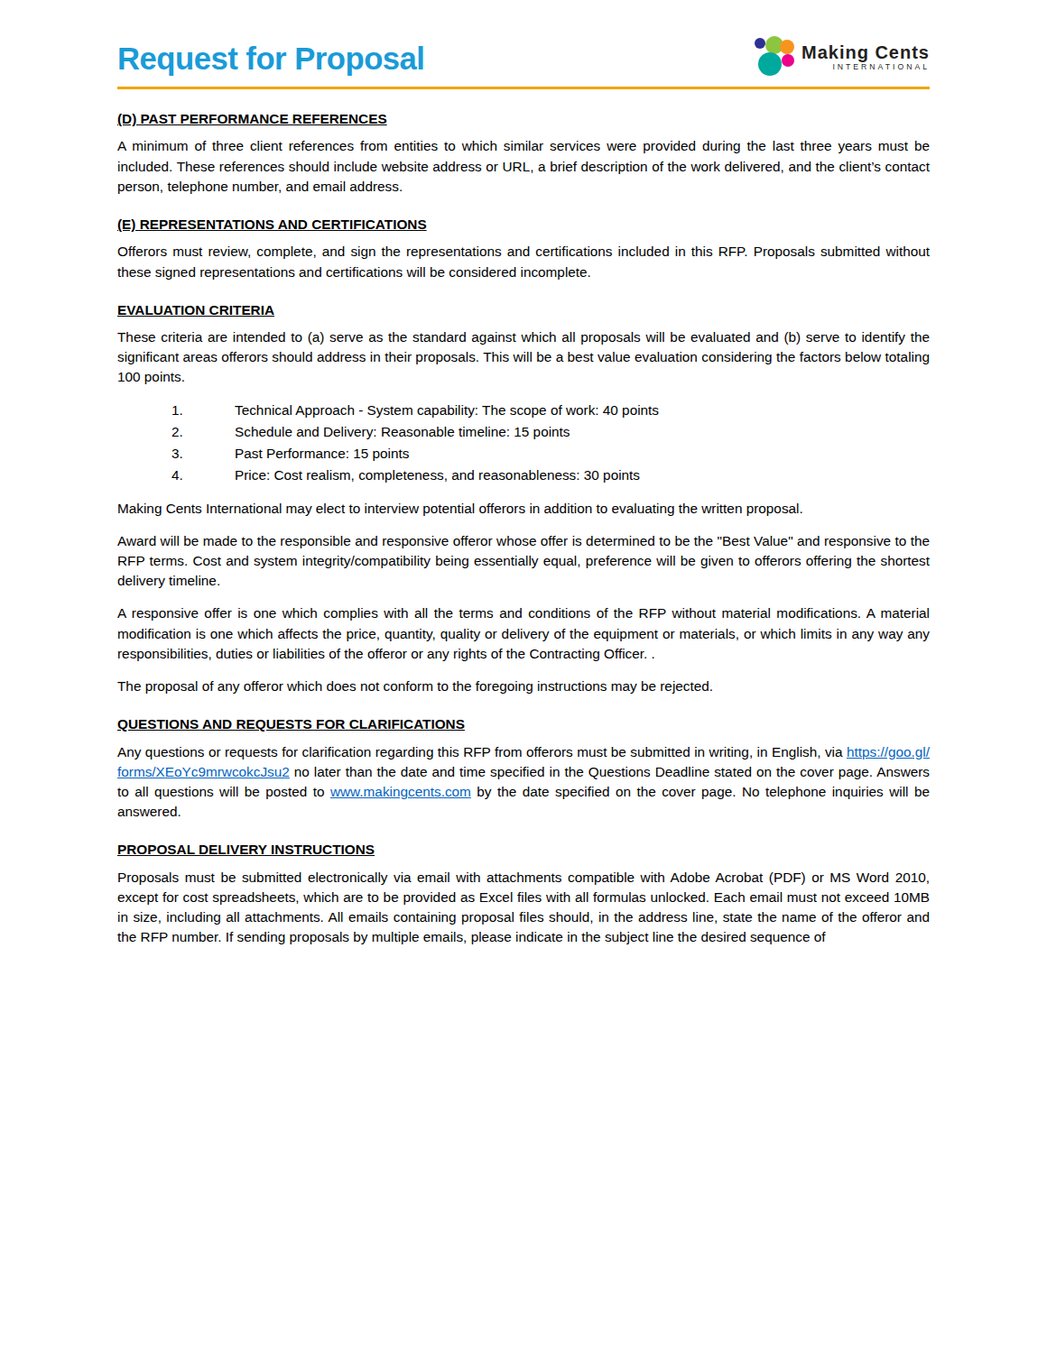Request for Proposal
Making Cents INTERNATIONAL
(D) PAST PERFORMANCE REFERENCES
A minimum of three client references from entities to which similar services were provided during the last three years must be included. These references should include website address or URL, a brief description of the work delivered, and the client’s contact person, telephone number, and email address.
(E) REPRESENTATIONS AND CERTIFICATIONS
Offerors must review, complete, and sign the representations and certifications included in this RFP. Proposals submitted without these signed representations and certifications will be considered incomplete.
EVALUATION CRITERIA
These criteria are intended to (a) serve as the standard against which all proposals will be evaluated and (b) serve to identify the significant areas offerors should address in their proposals. This will be a best value evaluation considering the factors below totaling 100 points.
Technical Approach - System capability: The scope of work: 40 points
Schedule and Delivery: Reasonable timeline: 15 points
Past Performance: 15 points
Price: Cost realism, completeness, and reasonableness: 30 points
Making Cents International may elect to interview potential offerors in addition to evaluating the written proposal.
Award will be made to the responsible and responsive offeror whose offer is determined to be the "Best Value" and responsive to the RFP terms. Cost and system integrity/compatibility being essentially equal, preference will be given to offerors offering the shortest delivery timeline.
A responsive offer is one which complies with all the terms and conditions of the RFP without material modifications. A material modification is one which affects the price, quantity, quality or delivery of the equipment or materials, or which limits in any way any responsibilities, duties or liabilities of the offeror or any rights of the Contracting Officer. .
The proposal of any offeror which does not conform to the foregoing instructions may be rejected.
QUESTIONS AND REQUESTS FOR CLARIFICATIONS
Any questions or requests for clarification regarding this RFP from offerors must be submitted in writing, in English, via https://goo.gl/forms/XEoYc9mrwcokcJsu2 no later than the date and time specified in the Questions Deadline stated on the cover page. Answers to all questions will be posted to www.makingcents.com by the date specified on the cover page. No telephone inquiries will be answered.
PROPOSAL DELIVERY INSTRUCTIONS
Proposals must be submitted electronically via email with attachments compatible with Adobe Acrobat (PDF) or MS Word 2010, except for cost spreadsheets, which are to be provided as Excel files with all formulas unlocked. Each email must not exceed 10MB in size, including all attachments. All emails containing proposal files should, in the address line, state the name of the offeror and the RFP number. If sending proposals by multiple emails, please indicate in the subject line the desired sequence of